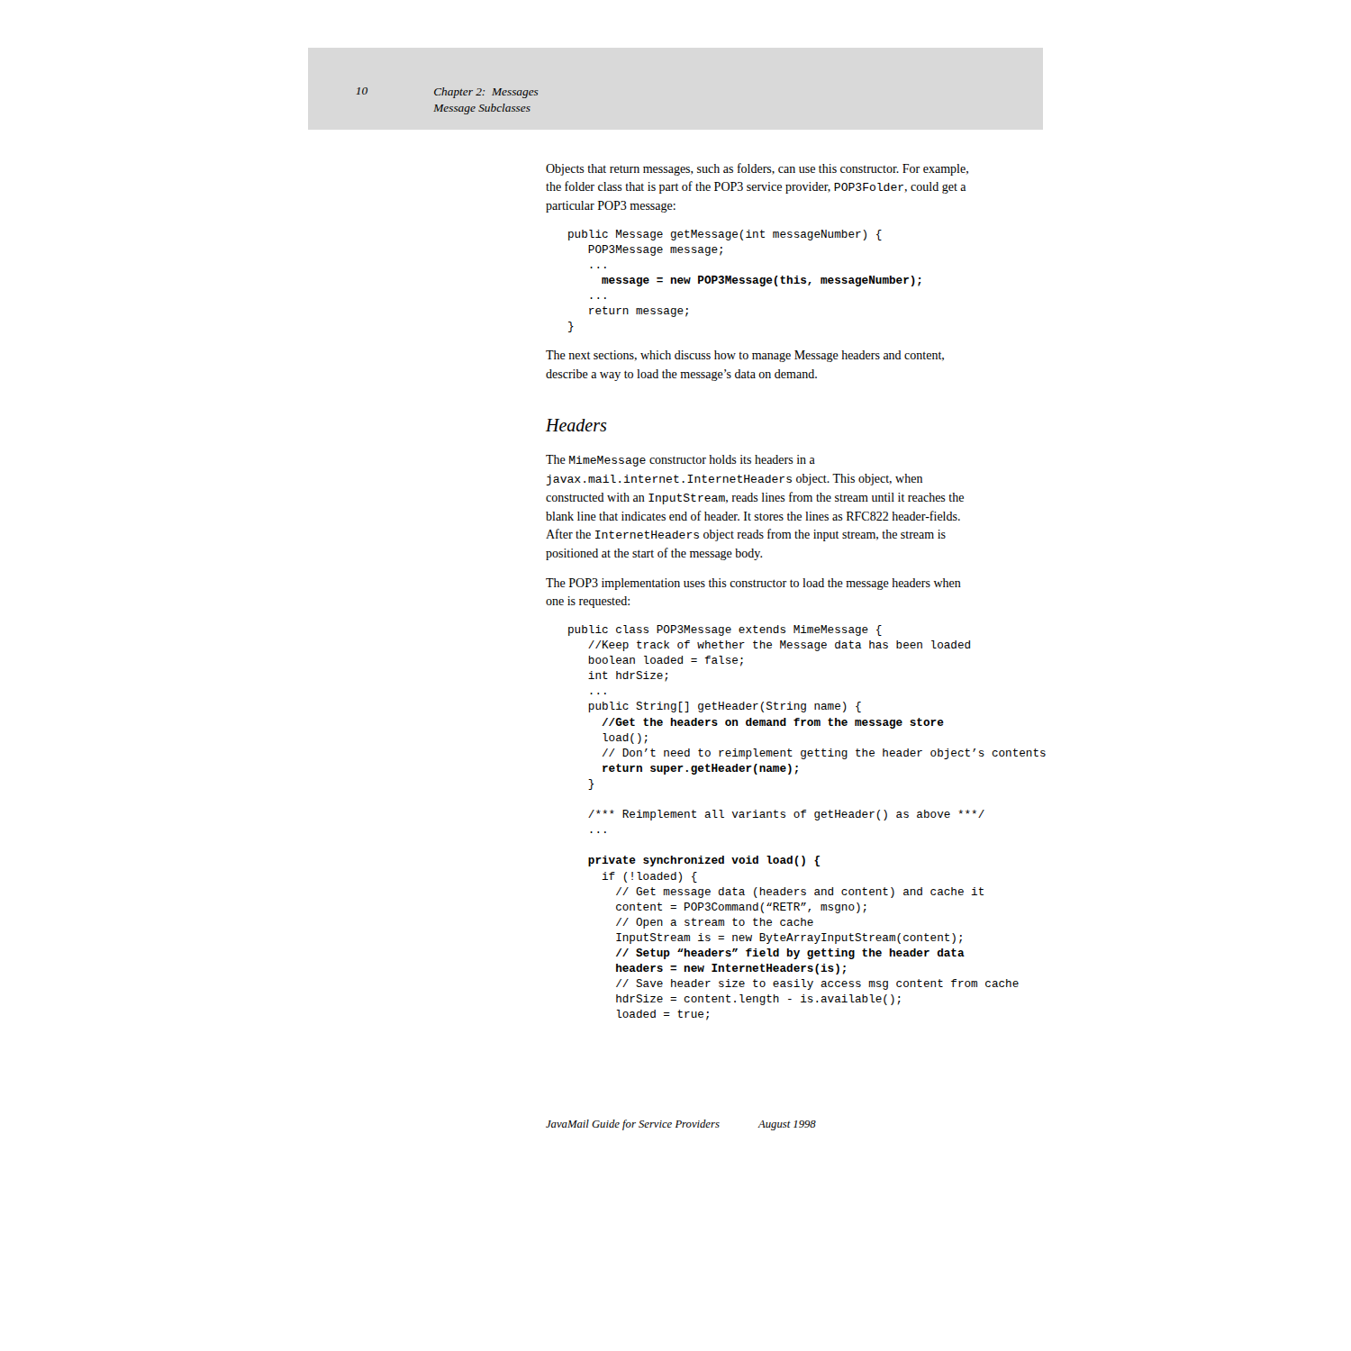10
Chapter 2: Messages
Message Subclasses
Objects that return messages, such as folders, can use this constructor. For example, the folder class that is part of the POP3 service provider, POP3Folder, could get a particular POP3 message:
public Message getMessage(int messageNumber) {
   POP3Message message;
   ...
     message = new POP3Message(this, messageNumber);
   ...
   return message;
}
The next sections, which discuss how to manage Message headers and content, describe a way to load the message’s data on demand.
Headers
The MimeMessage constructor holds its headers in a javax.mail.internet.InternetHeaders object. This object, when constructed with an InputStream, reads lines from the stream until it reaches the blank line that indicates end of header. It stores the lines as RFC822 header-fields. After the InternetHeaders object reads from the input stream, the stream is positioned at the start of the message body.
The POP3 implementation uses this constructor to load the message headers when one is requested:
public class POP3Message extends MimeMessage {
   //Keep track of whether the Message data has been loaded
   boolean loaded = false;
   int hdrSize;
   ...
   public String[] getHeader(String name) {
     //Get the headers on demand from the message store
     load();
     // Don’t need to reimplement getting the header object’s contents
     return super.getHeader(name);
   }

   /*** Reimplement all variants of getHeader() as above ***/
   ...

   private synchronized void load() {
     if (!loaded) {
       // Get message data (headers and content) and cache it
       content = POP3Command(“RETR”, msgno);
       // Open a stream to the cache
       InputStream is = new ByteArrayInputStream(content);
       // Setup “headers” field by getting the header data
       headers = new InternetHeaders(is);
       // Save header size to easily access msg content from cache
       hdrSize = content.length - is.available();
       loaded = true;
JavaMail Guide for Service Providers August 1998